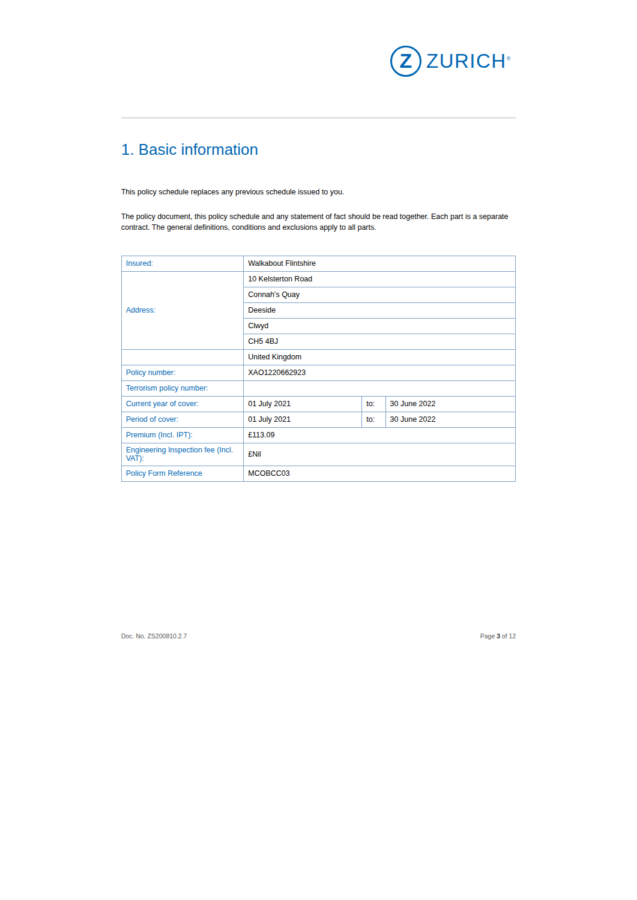Z
ZURICH®
1. Basic information
This policy schedule replaces any previous schedule issued to you.
The policy document, this policy schedule and any statement of fact should be read together. Each part is a separate contract. The general definitions, conditions and exclusions apply to all parts.
| Insured: | Walkabout Flintshire |
| Address: | 10 Kelsterton Road |
| Connah's Quay |
| Deeside |
| Clwyd |
| CH5 4BJ |
| | United Kingdom |
| Policy number: | XAO1220662923 |
| Terrorism policy number: | |
| Current year of cover: | 01 July 2021 | to: | 30 June 2022 |
| Period of cover: | 01 July 2021 | to: | 30 June 2022 |
| Premium (Incl. IPT): | £113.09 |
| Engineering Inspection fee (Incl. VAT): | £Nil |
| Policy Form Reference | MCOBCC03 |
Doc. No. ZS200810.2.7
Page 3 of 12